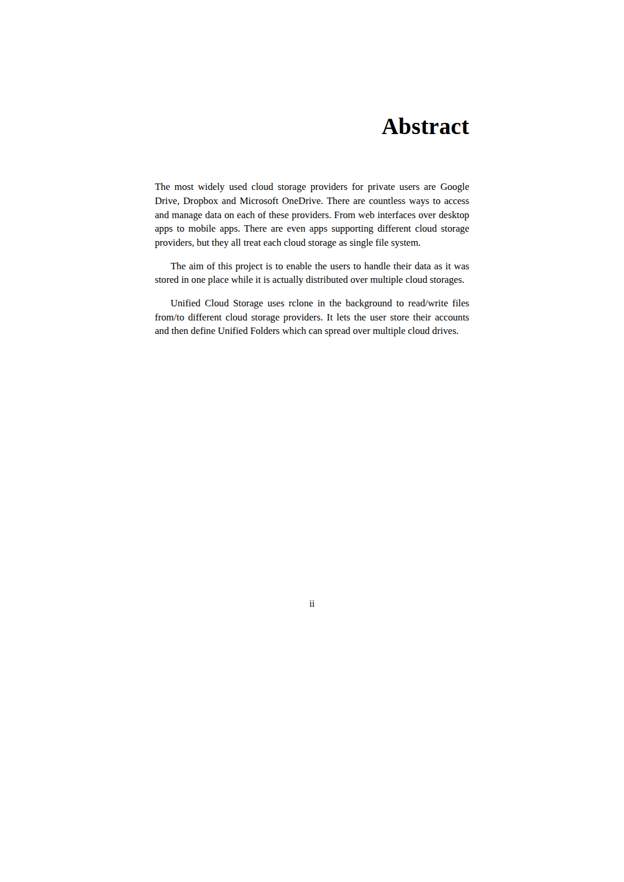Abstract
The most widely used cloud storage providers for private users are Google Drive, Dropbox and Microsoft OneDrive. There are countless ways to access and manage data on each of these providers. From web interfaces over desktop apps to mobile apps. There are even apps supporting different cloud storage providers, but they all treat each cloud storage as single file system.
The aim of this project is to enable the users to handle their data as it was stored in one place while it is actually distributed over multiple cloud storages.
Unified Cloud Storage uses rclone in the background to read/write files from/to different cloud storage providers. It lets the user store their accounts and then define Unified Folders which can spread over multiple cloud drives.
ii